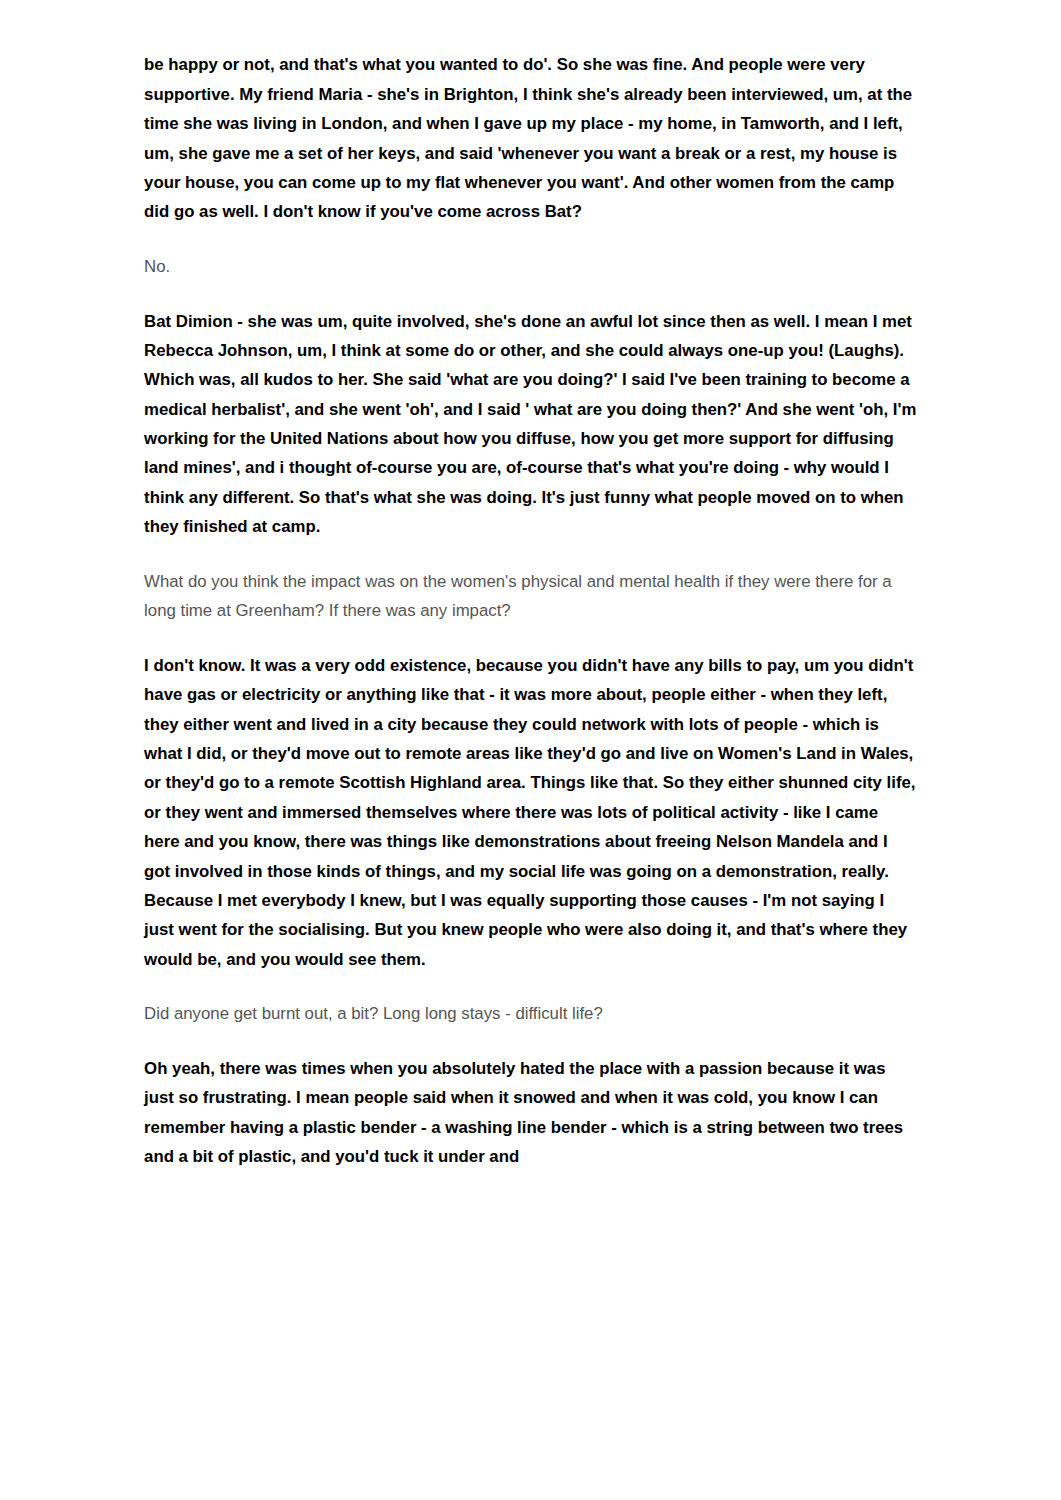be happy or not, and that's what you wanted to do'. So she was fine. And people were very supportive. My friend Maria - she's in Brighton, I think she's already been interviewed, um, at the time she was living in London, and when I gave up my place - my home, in Tamworth, and I left, um, she gave me a set of her keys, and said 'whenever you want a break or a rest, my house is your house, you can come up to my flat whenever you want'. And other women from the camp did go as well. I don't know if you've come across Bat?
No.
Bat Dimion - she was um, quite involved, she's done an awful lot since then as well. I mean I met Rebecca Johnson, um, I think at some do or other, and she could always one-up you! (Laughs). Which was, all kudos to her. She said 'what are you doing?' I said I've been training to become a medical herbalist', and she went 'oh', and I said ' what are you doing then?' And she went 'oh, I'm working for the United Nations about how you diffuse, how you get more support for diffusing land mines', and i thought of-course you are, of-course that's what you're doing - why would I think any different. So that's what she was doing. It's just funny what people moved on to when they finished at camp.
What do you think the impact was on the women's physical and mental health if they were there for a long time at Greenham? If there was any impact?
I don't know. It was a very odd existence, because you didn't have any bills to pay, um you didn't have gas or electricity or anything like that - it was more about, people either - when they left, they either went and lived in a city because they could network with lots of people - which is what I did, or they'd move out to remote areas like they'd go and live on Women's Land in Wales, or they'd go to a remote Scottish Highland area. Things like that. So they either shunned city life, or they went and immersed themselves where there was lots of political activity - like I came here and you know, there was things like demonstrations about freeing Nelson Mandela and I got involved in those kinds of things, and my social life was going on a demonstration, really. Because I met everybody I knew, but I was equally supporting those causes - I'm not saying I just went for the socialising. But you knew people who were also doing it, and that's where they would be, and you would see them.
Did anyone get burnt out, a bit? Long long stays - difficult life?
Oh yeah, there was times when you absolutely hated the place with a passion because it was just so frustrating. I mean people said when it snowed and when it was cold, you know I can remember having a plastic bender - a washing line bender - which is a string between two trees and a bit of plastic, and you'd tuck it under and